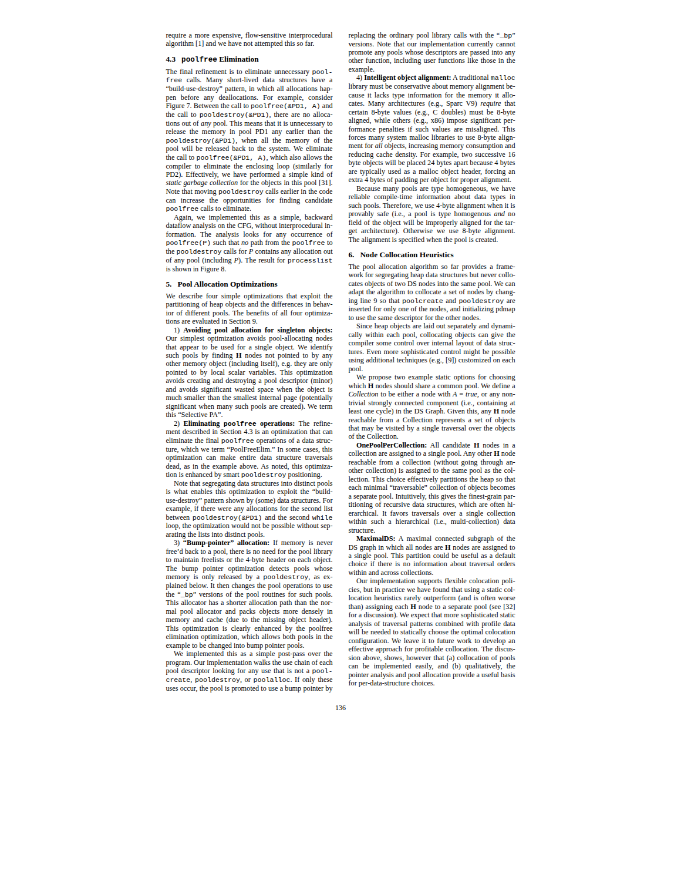require a more expensive, flow-sensitive interprocedural algorithm [1] and we have not attempted this so far.
4.3 poolfree Elimination
The final refinement is to eliminate unnecessary poolfree calls. Many short-lived data structures have a “build-use-destroy” pattern, in which all allocations happen before any deallocations. For example, consider Figure 7. Between the call to poolfree(&PD1, A) and the call to pooldestroy(&PD1), there are no allocations out of any pool. This means that it is unnecessary to release the memory in pool PD1 any earlier than the pooldestroy(&PD1), when all the memory of the pool will be released back to the system. We eliminate the call to poolfree(&PD1, A), which also allows the compiler to eliminate the enclosing loop (similarly for PD2). Effectively, we have performed a simple kind of static garbage collection for the objects in this pool [31]. Note that moving pooldestroy calls earlier in the code can increase the opportunities for finding candidate poolfree calls to eliminate.
Again, we implemented this as a simple, backward dataflow analysis on the CFG, without interprocedural information. The analysis looks for any occurrence of poolfree(P) such that no path from the poolfree to the pooldestroy calls for P contains any allocation out of any pool (including P). The result for processlist is shown in Figure 8.
5. Pool Allocation Optimizations
We describe four simple optimizations that exploit the partitioning of heap objects and the differences in behavior of different pools. The benefits of all four optimizations are evaluated in Section 9.
1) Avoiding pool allocation for singleton objects: Our simplest optimization avoids pool-allocating nodes that appear to be used for a single object. We identify such pools by finding H nodes not pointed to by any other memory object (including itself), e.g. they are only pointed to by local scalar variables. This optimization avoids creating and destroying a pool descriptor (minor) and avoids significant wasted space when the object is much smaller than the smallest internal page (potentially significant when many such pools are created). We term this “Selective PA”.
2) Eliminating poolfree operations: The refinement described in Section 4.3 is an optimization that can eliminate the final poolfree operations of a data structure, which we term “PoolFreeElim.” In some cases, this optimization can make entire data structure traversals dead, as in the example above. As noted, this optimization is enhanced by smart pooldestroy positioning.
Note that segregating data structures into distinct pools is what enables this optimization to exploit the “build-use-destroy” pattern shown by (some) data structures. For example, if there were any allocations for the second list between pooldestroy(&PD1) and the second while loop, the optimization would not be possible without separating the lists into distinct pools.
3) “Bump-pointer” allocation: If memory is never free’d back to a pool, there is no need for the pool library to maintain freelists or the 4-byte header on each object. The bump pointer optimization detects pools whose memory is only released by a pooldestroy, as explained below. It then changes the pool operations to use the “_bp” versions of the pool routines for such pools. This allocator has a shorter allocation path than the normal pool allocator and packs objects more densely in memory and cache (due to the missing object header). This optimization is clearly enhanced by the poolfree elimination optimization, which allows both pools in the example to be changed into bump pointer pools.
We implemented this as a simple post-pass over the program. Our implementation walks the use chain of each pool descriptor looking for any use that is not a poolcreate, pooldestroy, or poolalloc. If only these uses occur, the pool is promoted to use a bump pointer by replacing the ordinary pool library calls with the “_bp” versions. Note that our implementation currently cannot promote any pools whose descriptors are passed into any other function, including user functions like those in the example.
4) Intelligent object alignment: A traditional malloc library must be conservative about memory alignment because it lacks type information for the memory it allocates. Many architectures (e.g., Sparc V9) require that certain 8-byte values (e.g., C doubles) must be 8-byte aligned, while others (e.g., x86) impose significant performance penalties if such values are misaligned. This forces many system malloc libraries to use 8-byte alignment for all objects, increasing memory consumption and reducing cache density. For example, two successive 16 byte objects will be placed 24 bytes apart because 4 bytes are typically used as a malloc object header, forcing an extra 4 bytes of padding per object for proper alignment.
Because many pools are type homogeneous, we have reliable compile-time information about data types in such pools. Therefore, we use 4-byte alignment when it is provably safe (i.e., a pool is type homogenous and no field of the object will be improperly aligned for the target architecture). Otherwise we use 8-byte alignment. The alignment is specified when the pool is created.
6. Node Collocation Heuristics
The pool allocation algorithm so far provides a framework for segregating heap data structures but never collocates objects of two DS nodes into the same pool. We can adapt the algorithm to collocate a set of nodes by changing line 9 so that poolcreate and pooldestroy are inserted for only one of the nodes, and initializing pdmap to use the same descriptor for the other nodes.
Since heap objects are laid out separately and dynamically within each pool, collocating objects can give the compiler some control over internal layout of data structures. Even more sophisticated control might be possible using additional techniques (e.g., [9]) customized on each pool.
We propose two example static options for choosing which H nodes should share a common pool. We define a Collection to be either a node with A = true, or any non-trivial strongly connected component (i.e., containing at least one cycle) in the DS Graph. Given this, any H node reachable from a Collection represents a set of objects that may be visited by a single traversal over the objects of the Collection.
OnePoolPerCollection: All candidate H nodes in a collection are assigned to a single pool. Any other H node reachable from a collection (without going through another collection) is assigned to the same pool as the collection. This choice effectively partitions the heap so that each minimal “traversable” collection of objects becomes a separate pool. Intuitively, this gives the finest-grain partitioning of recursive data structures, which are often hierarchical. It favors traversals over a single collection within such a hierarchical (i.e., multi-collection) data structure.
MaximalDS: A maximal connected subgraph of the DS graph in which all nodes are H nodes are assigned to a single pool. This partition could be useful as a default choice if there is no information about traversal orders within and across collections.
Our implementation supports flexible colocation policies, but in practice we have found that using a static collocation heuristics rarely outperform (and is often worse than) assigning each H node to a separate pool (see [32] for a discussion). We expect that more sophisticated static analysis of traversal patterns combined with profile data will be needed to statically choose the optimal colocation configuration. We leave it to future work to develop an effective approach for profitable collocation. The discussion above, shows, however that (a) collocation of pools can be implemented easily, and (b) qualitatively, the pointer analysis and pool allocation provide a useful basis for per-data-structure choices.
136